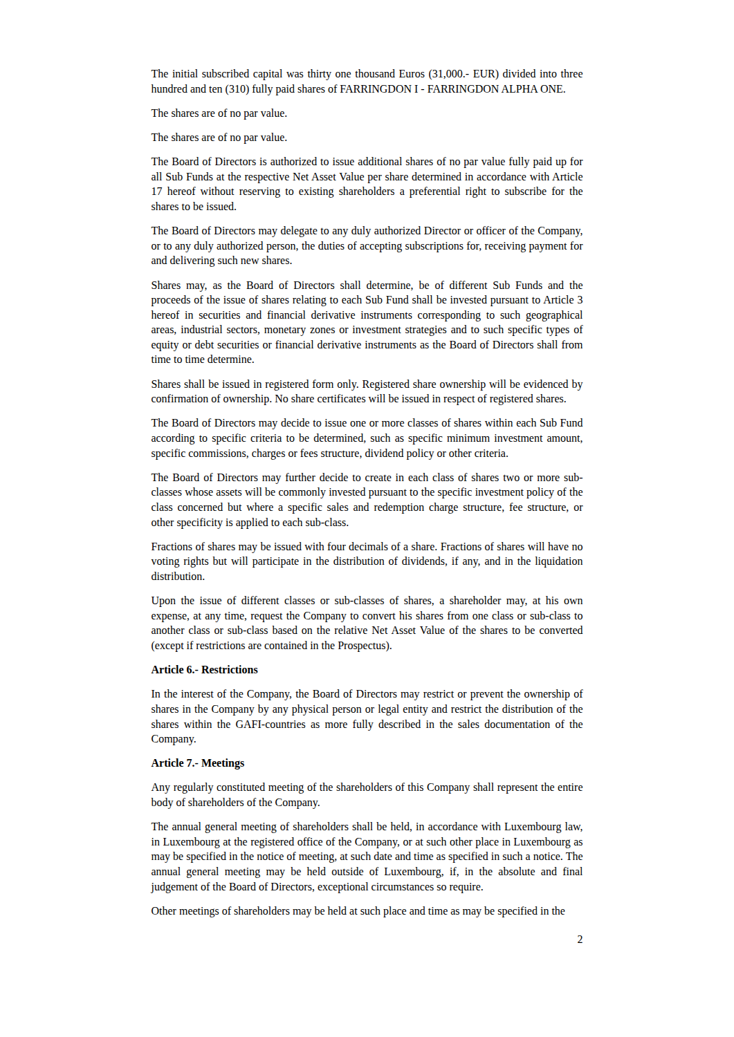The initial subscribed capital was thirty one thousand Euros (31,000.- EUR) divided into three hundred and ten (310) fully paid shares of FARRINGDON I - FARRINGDON ALPHA ONE.
The shares are of no par value.
The shares are of no par value.
The Board of Directors is authorized to issue additional shares of no par value fully paid up for all Sub Funds at the respective Net Asset Value per share determined in accordance with Article 17 hereof without reserving to existing shareholders a preferential right to subscribe for the shares to be issued.
The Board of Directors may delegate to any duly authorized Director or officer of the Company, or to any duly authorized person, the duties of accepting subscriptions for, receiving payment for and delivering such new shares.
Shares may, as the Board of Directors shall determine, be of different Sub Funds and the proceeds of the issue of shares relating to each Sub Fund shall be invested pursuant to Article 3 hereof in securities and financial derivative instruments corresponding to such geographical areas, industrial sectors, monetary zones or investment strategies and to such specific types of equity or debt securities or financial derivative instruments as the Board of Directors shall from time to time determine.
Shares shall be issued in registered form only. Registered share ownership will be evidenced by confirmation of ownership. No share certificates will be issued in respect of registered shares.
The Board of Directors may decide to issue one or more classes of shares within each Sub Fund according to specific criteria to be determined, such as specific minimum investment amount, specific commissions, charges or fees structure, dividend policy or other criteria.
The Board of Directors may further decide to create in each class of shares two or more sub-classes whose assets will be commonly invested pursuant to the specific investment policy of the class concerned but where a specific sales and redemption charge structure, fee structure, or other specificity is applied to each sub-class.
Fractions of shares may be issued with four decimals of a share. Fractions of shares will have no voting rights but will participate in the distribution of dividends, if any, and in the liquidation distribution.
Upon the issue of different classes or sub-classes of shares, a shareholder may, at his own expense, at any time, request the Company to convert his shares from one class or sub-class to another class or sub-class based on the relative Net Asset Value of the shares to be converted (except if restrictions are contained in the Prospectus).
Article 6.- Restrictions
In the interest of the Company, the Board of Directors may restrict or prevent the ownership of shares in the Company by any physical person or legal entity and restrict the distribution of the shares within the GAFI-countries as more fully described in the sales documentation of the Company.
Article 7.- Meetings
Any regularly constituted meeting of the shareholders of this Company shall represent the entire body of shareholders of the Company.
The annual general meeting of shareholders shall be held, in accordance with Luxembourg law, in Luxembourg at the registered office of the Company, or at such other place in Luxembourg as may be specified in the notice of meeting, at such date and time as specified in such a notice. The annual general meeting may be held outside of Luxembourg, if, in the absolute and final judgement of the Board of Directors, exceptional circumstances so require.
Other meetings of shareholders may be held at such place and time as may be specified in the
2